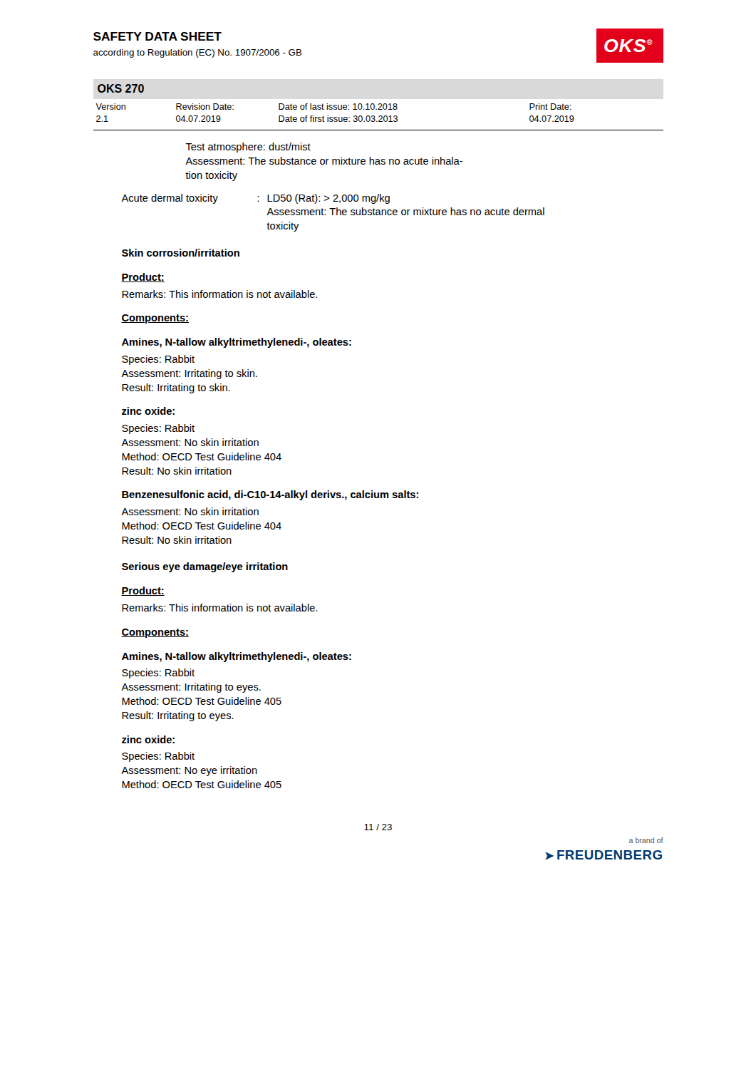SAFETY DATA SHEET
according to Regulation (EC) No. 1907/2006 - GB
OKS®
OKS 270
| Version 2.1 | Revision Date: 04.07.2019 | Date of last issue: 10.10.2018 Date of first issue: 30.03.2013 | Print Date: 04.07.2019 |
Test atmosphere: dust/mist
Assessment: The substance or mixture has no acute inhala-
tion toxicity
Acute dermal toxicity
:
LD50 (Rat): > 2,000 mg/kg
Assessment: The substance or mixture has no acute dermal
toxicity
Skin corrosion/irritation
Product:
Remarks: This information is not available.
Components:
Amines, N-tallow alkyltrimethylenedi-, oleates:
Species: Rabbit
Assessment: Irritating to skin.
Result: Irritating to skin.
zinc oxide:
Species: Rabbit
Assessment: No skin irritation
Method: OECD Test Guideline 404
Result: No skin irritation
Benzenesulfonic acid, di-C10-14-alkyl derivs., calcium salts:
Assessment: No skin irritation
Method: OECD Test Guideline 404
Result: No skin irritation
Serious eye damage/eye irritation
Product:
Remarks: This information is not available.
Components:
Amines, N-tallow alkyltrimethylenedi-, oleates:
Species: Rabbit
Assessment: Irritating to eyes.
Method: OECD Test Guideline 405
Result: Irritating to eyes.
zinc oxide:
Species: Rabbit
Assessment: No eye irritation
Method: OECD Test Guideline 405
11 / 23
a brand of
➤FREUDENBERG